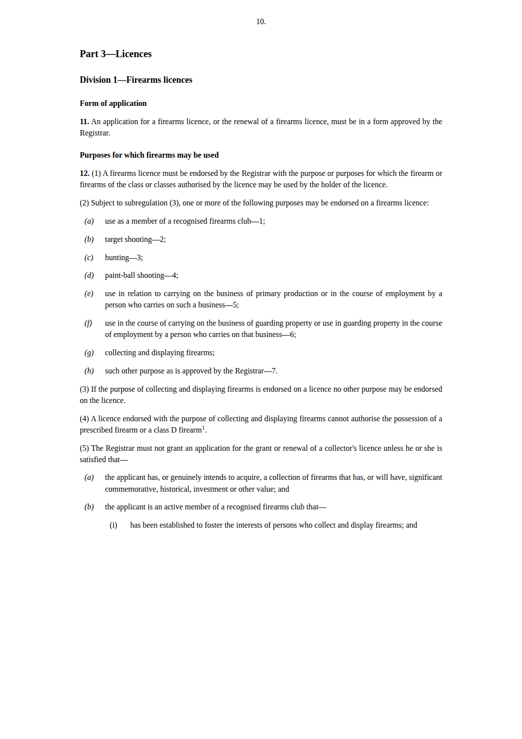10.
Part 3—Licences
Division 1—Firearms licences
Form of application
11. An application for a firearms licence, or the renewal of a firearms licence, must be in a form approved by the Registrar.
Purposes for which firearms may be used
12. (1) A firearms licence must be endorsed by the Registrar with the purpose or purposes for which the firearm or firearms of the class or classes authorised by the licence may be used by the holder of the licence.
(2) Subject to subregulation (3), one or more of the following purposes may be endorsed on a firearms licence:
(a) use as a member of a recognised firearms club—1;
(b) target shooting—2;
(c) hunting—3;
(d) paint-ball shooting—4;
(e) use in relation to carrying on the business of primary production or in the course of employment by a person who carries on such a business—5;
(f) use in the course of carrying on the business of guarding property or use in guarding property in the course of employment by a person who carries on that business—6;
(g) collecting and displaying firearms;
(h) such other purpose as is approved by the Registrar—7.
(3) If the purpose of collecting and displaying firearms is endorsed on a licence no other purpose may be endorsed on the licence.
(4) A licence endorsed with the purpose of collecting and displaying firearms cannot authorise the possession of a prescribed firearm or a class D firearm1.
(5) The Registrar must not grant an application for the grant or renewal of a collector's licence unless he or she is satisfied that—
(a) the applicant has, or genuinely intends to acquire, a collection of firearms that has, or will have, significant commemorative, historical, investment or other value; and
(b) the applicant is an active member of a recognised firearms club that—
(i) has been established to foster the interests of persons who collect and display firearms; and